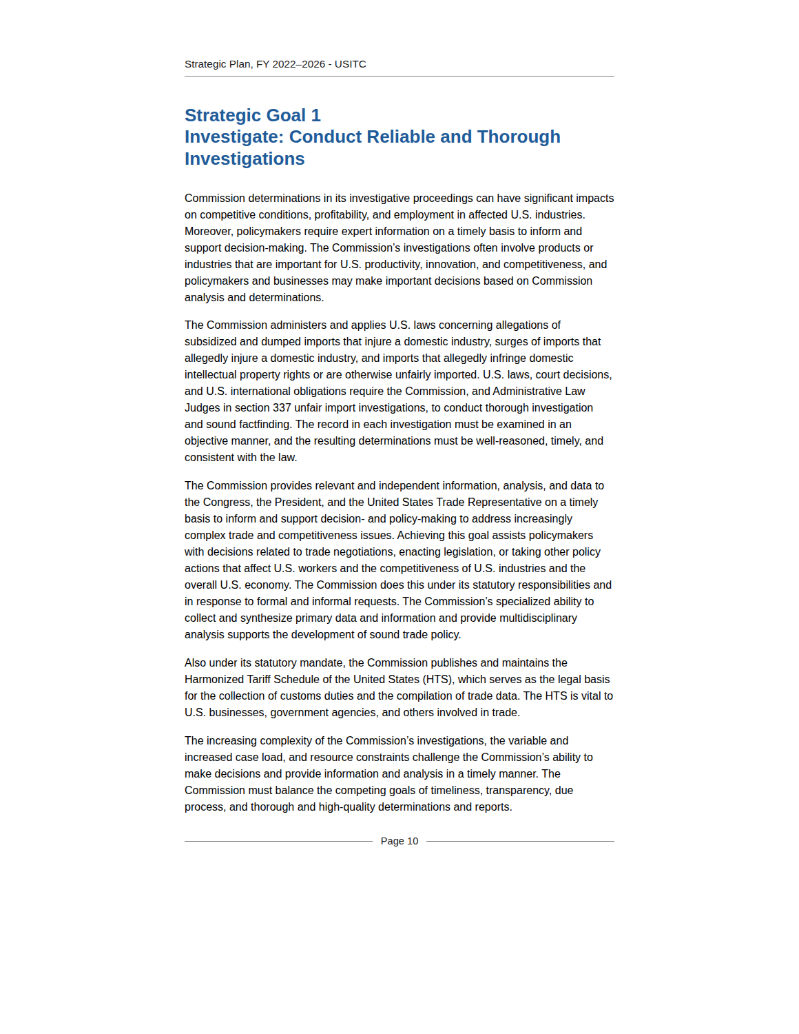Strategic Plan, FY 2022–2026 - USITC
Strategic Goal 1 Investigate: Conduct Reliable and Thorough Investigations
Commission determinations in its investigative proceedings can have significant impacts on competitive conditions, profitability, and employment in affected U.S. industries. Moreover, policymakers require expert information on a timely basis to inform and support decision-making. The Commission’s investigations often involve products or industries that are important for U.S. productivity, innovation, and competitiveness, and policymakers and businesses may make important decisions based on Commission analysis and determinations.
The Commission administers and applies U.S. laws concerning allegations of subsidized and dumped imports that injure a domestic industry, surges of imports that allegedly injure a domestic industry, and imports that allegedly infringe domestic intellectual property rights or are otherwise unfairly imported. U.S. laws, court decisions, and U.S. international obligations require the Commission, and Administrative Law Judges in section 337 unfair import investigations, to conduct thorough investigation and sound factfinding. The record in each investigation must be examined in an objective manner, and the resulting determinations must be well-reasoned, timely, and consistent with the law.
The Commission provides relevant and independent information, analysis, and data to the Congress, the President, and the United States Trade Representative on a timely basis to inform and support decision- and policy-making to address increasingly complex trade and competitiveness issues. Achieving this goal assists policymakers with decisions related to trade negotiations, enacting legislation, or taking other policy actions that affect U.S. workers and the competitiveness of U.S. industries and the overall U.S. economy. The Commission does this under its statutory responsibilities and in response to formal and informal requests. The Commission’s specialized ability to collect and synthesize primary data and information and provide multidisciplinary analysis supports the development of sound trade policy.
Also under its statutory mandate, the Commission publishes and maintains the Harmonized Tariff Schedule of the United States (HTS), which serves as the legal basis for the collection of customs duties and the compilation of trade data. The HTS is vital to U.S. businesses, government agencies, and others involved in trade.
The increasing complexity of the Commission’s investigations, the variable and increased case load, and resource constraints challenge the Commission’s ability to make decisions and provide information and analysis in a timely manner. The Commission must balance the competing goals of timeliness, transparency, due process, and thorough and high-quality determinations and reports.
Page 10